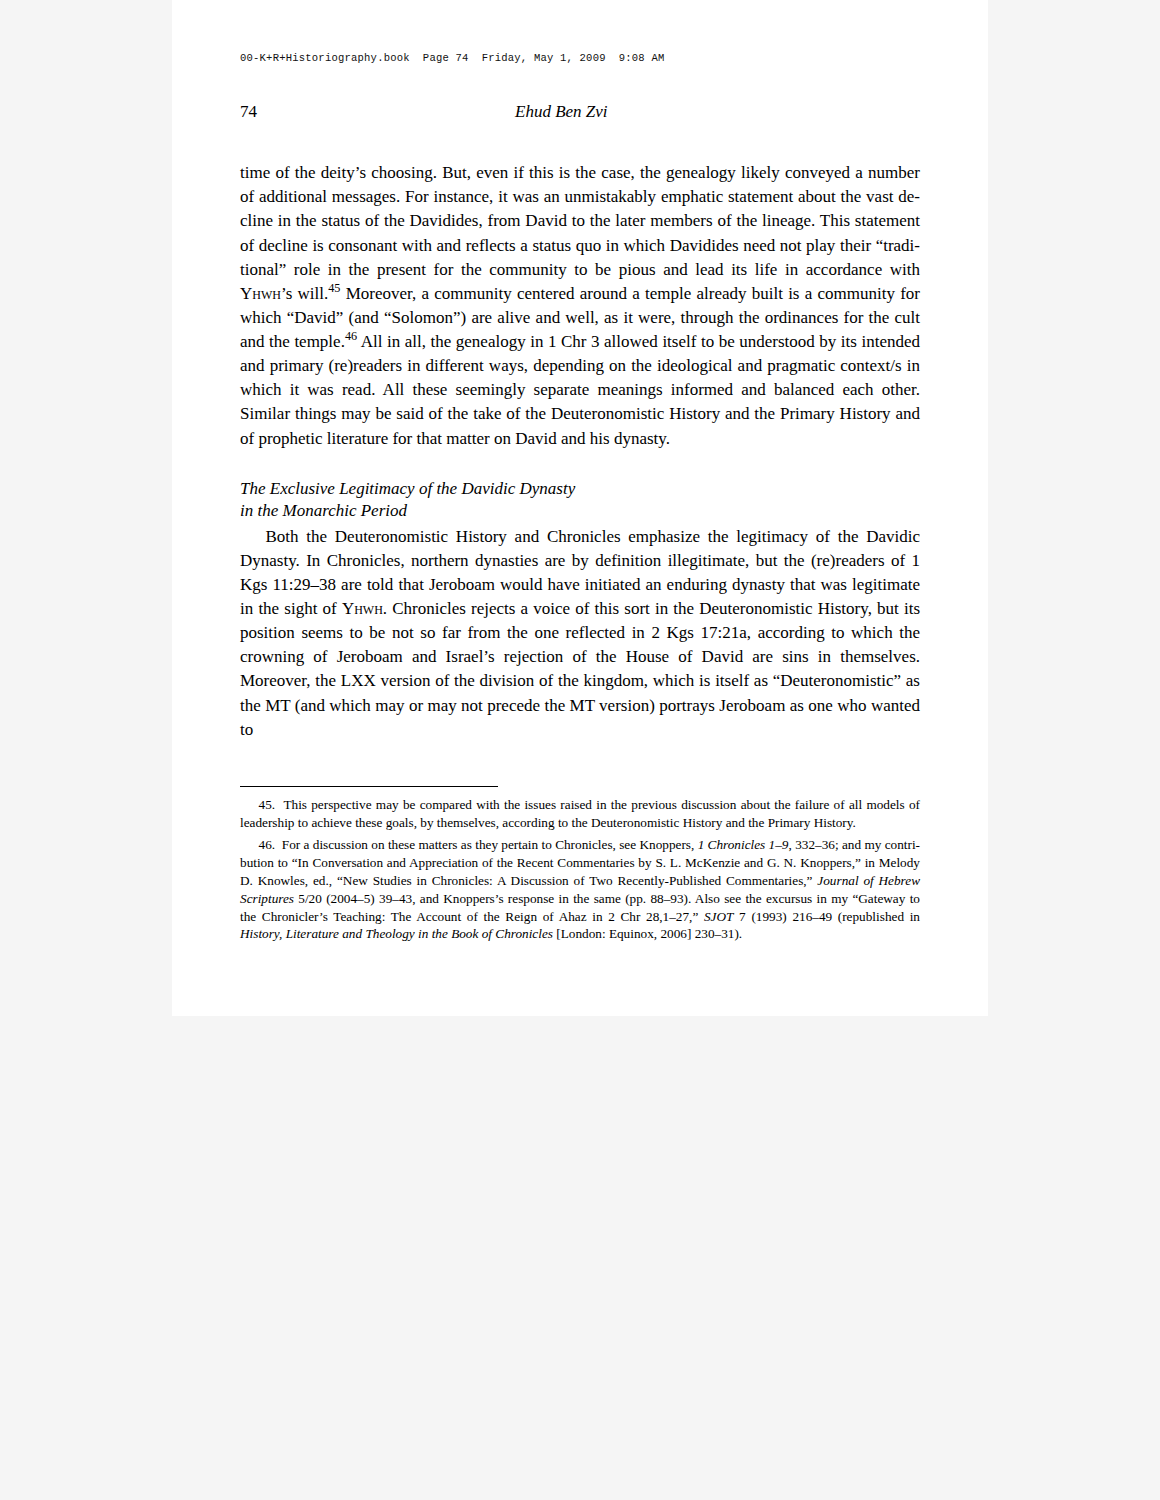00-K+R+Historiography.book Page 74 Friday, May 1, 2009 9:08 AM
74 Ehud Ben Zvi
time of the deity’s choosing. But, even if this is the case, the genealogy likely conveyed a number of additional messages. For instance, it was an unmistakably emphatic statement about the vast decline in the status of the Davidides, from David to the later members of the lineage. This statement of decline is consonant with and reflects a status quo in which Davidides need not play their “traditional” role in the present for the community to be pious and lead its life in accordance with Yhwh’s will.45 Moreover, a community centered around a temple already built is a community for which “David” (and “Solomon”) are alive and well, as it were, through the ordinances for the cult and the temple.46 All in all, the genealogy in 1 Chr 3 allowed itself to be understood by its intended and primary (re)readers in different ways, depending on the ideological and pragmatic context/s in which it was read. All these seemingly separate meanings informed and balanced each other. Similar things may be said of the take of the Deuteronomistic History and the Primary History and of prophetic literature for that matter on David and his dynasty.
The Exclusive Legitimacy of the Davidic Dynasty
in the Monarchic Period
Both the Deuteronomistic History and Chronicles emphasize the legitimacy of the Davidic Dynasty. In Chronicles, northern dynasties are by definition illegitimate, but the (re)readers of 1 Kgs 11:29–38 are told that Jeroboam would have initiated an enduring dynasty that was legitimate in the sight of Yhwh. Chronicles rejects a voice of this sort in the Deuteronomistic History, but its position seems to be not so far from the one reflected in 2 Kgs 17:21a, according to which the crowning of Jeroboam and Israel’s rejection of the House of David are sins in themselves. Moreover, the LXX version of the division of the kingdom, which is itself as “Deuteronomistic” as the MT (and which may or may not precede the MT version) portrays Jeroboam as one who wanted to
45. This perspective may be compared with the issues raised in the previous discussion about the failure of all models of leadership to achieve these goals, by themselves, according to the Deuteronomistic History and the Primary History.
46. For a discussion on these matters as they pertain to Chronicles, see Knoppers, 1 Chronicles 1–9, 332–36; and my contribution to “In Conversation and Appreciation of the Recent Commentaries by S. L. McKenzie and G. N. Knoppers,” in Melody D. Knowles, ed., “New Studies in Chronicles: A Discussion of Two Recently-Published Commentaries,” Journal of Hebrew Scriptures 5/20 (2004–5) 39–43, and Knoppers’s response in the same (pp. 88–93). Also see the excursus in my “Gateway to the Chronicler’s Teaching: The Account of the Reign of Ahaz in 2 Chr 28,1–27,” SJOT 7 (1993) 216–49 (republished in History, Literature and Theology in the Book of Chronicles [London: Equinox, 2006] 230–31).